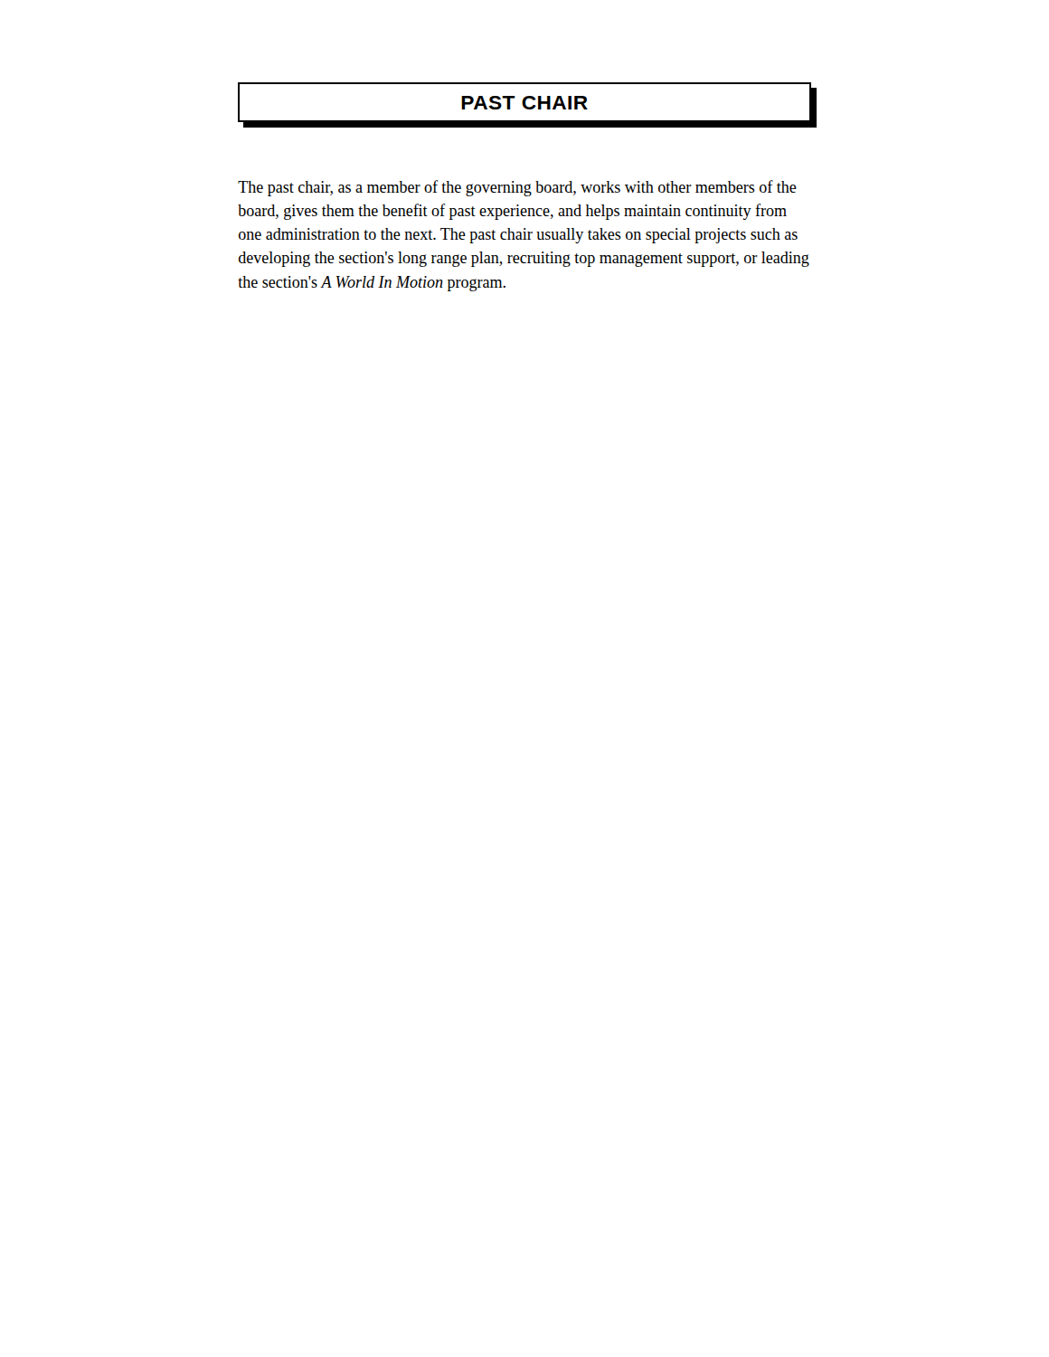PAST CHAIR
The past chair, as a member of the governing board, works with other members of the board, gives them the benefit of past experience, and helps maintain continuity from one administration to the next. The past chair usually takes on special projects such as developing the section's long range plan, recruiting top management support, or leading the section's A World In Motion program.